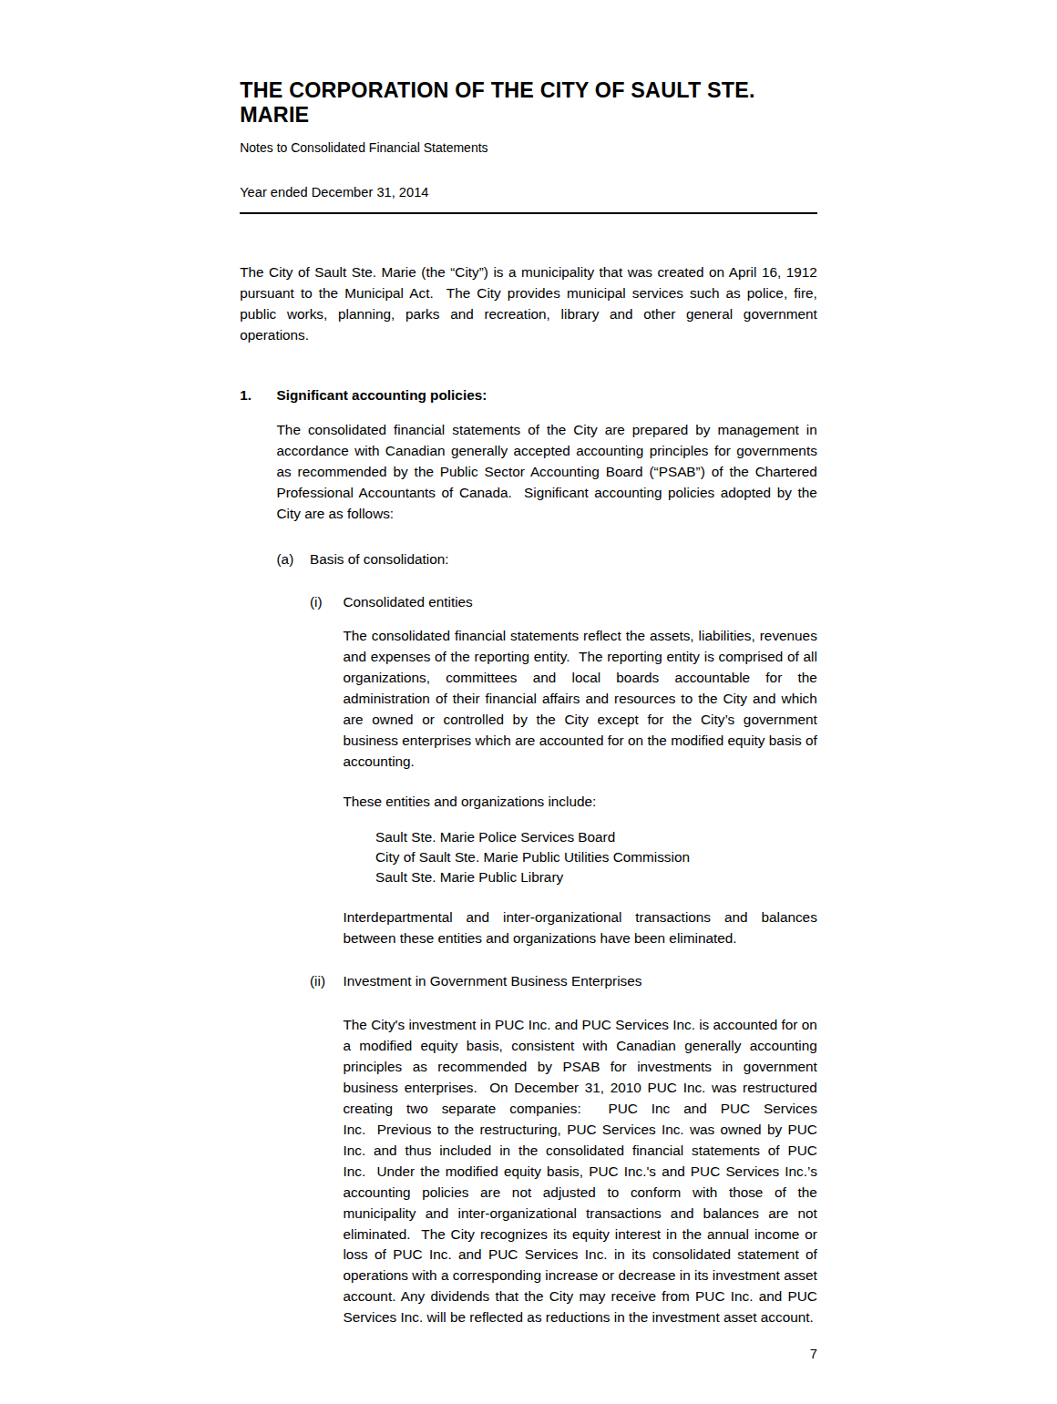THE CORPORATION OF THE CITY OF SAULT STE. MARIE
Notes to Consolidated Financial Statements
Year ended December 31, 2014
The City of Sault Ste. Marie (the “City”) is a municipality that was created on April 16, 1912 pursuant to the Municipal Act. The City provides municipal services such as police, fire, public works, planning, parks and recreation, library and other general government operations.
1. Significant accounting policies:
The consolidated financial statements of the City are prepared by management in accordance with Canadian generally accepted accounting principles for governments as recommended by the Public Sector Accounting Board (“PSAB”) of the Chartered Professional Accountants of Canada. Significant accounting policies adopted by the City are as follows:
(a) Basis of consolidation:
(i) Consolidated entities
The consolidated financial statements reflect the assets, liabilities, revenues and expenses of the reporting entity. The reporting entity is comprised of all organizations, committees and local boards accountable for the administration of their financial affairs and resources to the City and which are owned or controlled by the City except for the City’s government business enterprises which are accounted for on the modified equity basis of accounting.
These entities and organizations include:
Sault Ste. Marie Police Services Board
City of Sault Ste. Marie Public Utilities Commission
Sault Ste. Marie Public Library
Interdepartmental and inter-organizational transactions and balances between these entities and organizations have been eliminated.
(ii) Investment in Government Business Enterprises
The City's investment in PUC Inc. and PUC Services Inc. is accounted for on a modified equity basis, consistent with Canadian generally accounting principles as recommended by PSAB for investments in government business enterprises. On December 31, 2010 PUC Inc. was restructured creating two separate companies: PUC Inc and PUC Services Inc. Previous to the restructuring, PUC Services Inc. was owned by PUC Inc. and thus included in the consolidated financial statements of PUC Inc. Under the modified equity basis, PUC Inc.'s and PUC Services Inc.’s accounting policies are not adjusted to conform with those of the municipality and inter-organizational transactions and balances are not eliminated. The City recognizes its equity interest in the annual income or loss of PUC Inc. and PUC Services Inc. in its consolidated statement of operations with a corresponding increase or decrease in its investment asset account. Any dividends that the City may receive from PUC Inc. and PUC Services Inc. will be reflected as reductions in the investment asset account.
7